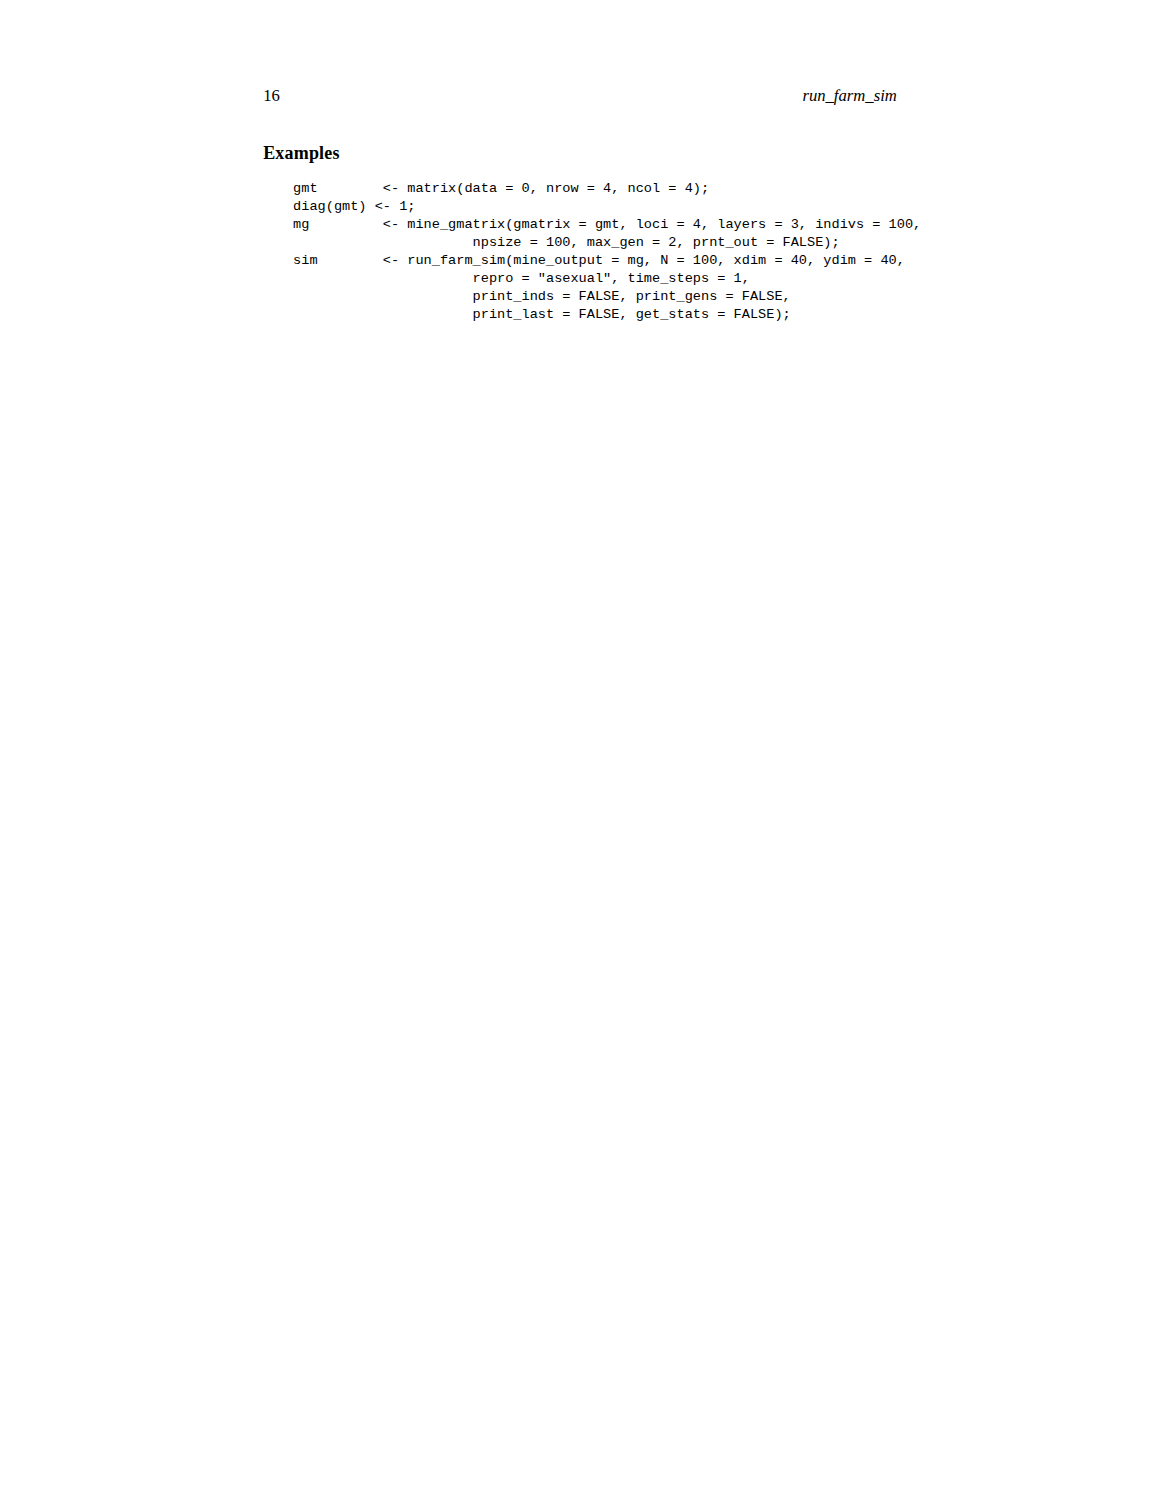16 run_farm_sim
Examples
gmt        <- matrix(data = 0, nrow = 4, ncol = 4);
diag(gmt) <- 1;
mg         <- mine_gmatrix(gmatrix = gmt, loci = 4, layers = 3, indivs = 100,
                      npsize = 100, max_gen = 2, prnt_out = FALSE);
sim        <- run_farm_sim(mine_output = mg, N = 100, xdim = 40, ydim = 40,
                      repro = "asexual", time_steps = 1,
                      print_inds = FALSE, print_gens = FALSE,
                      print_last = FALSE, get_stats = FALSE);